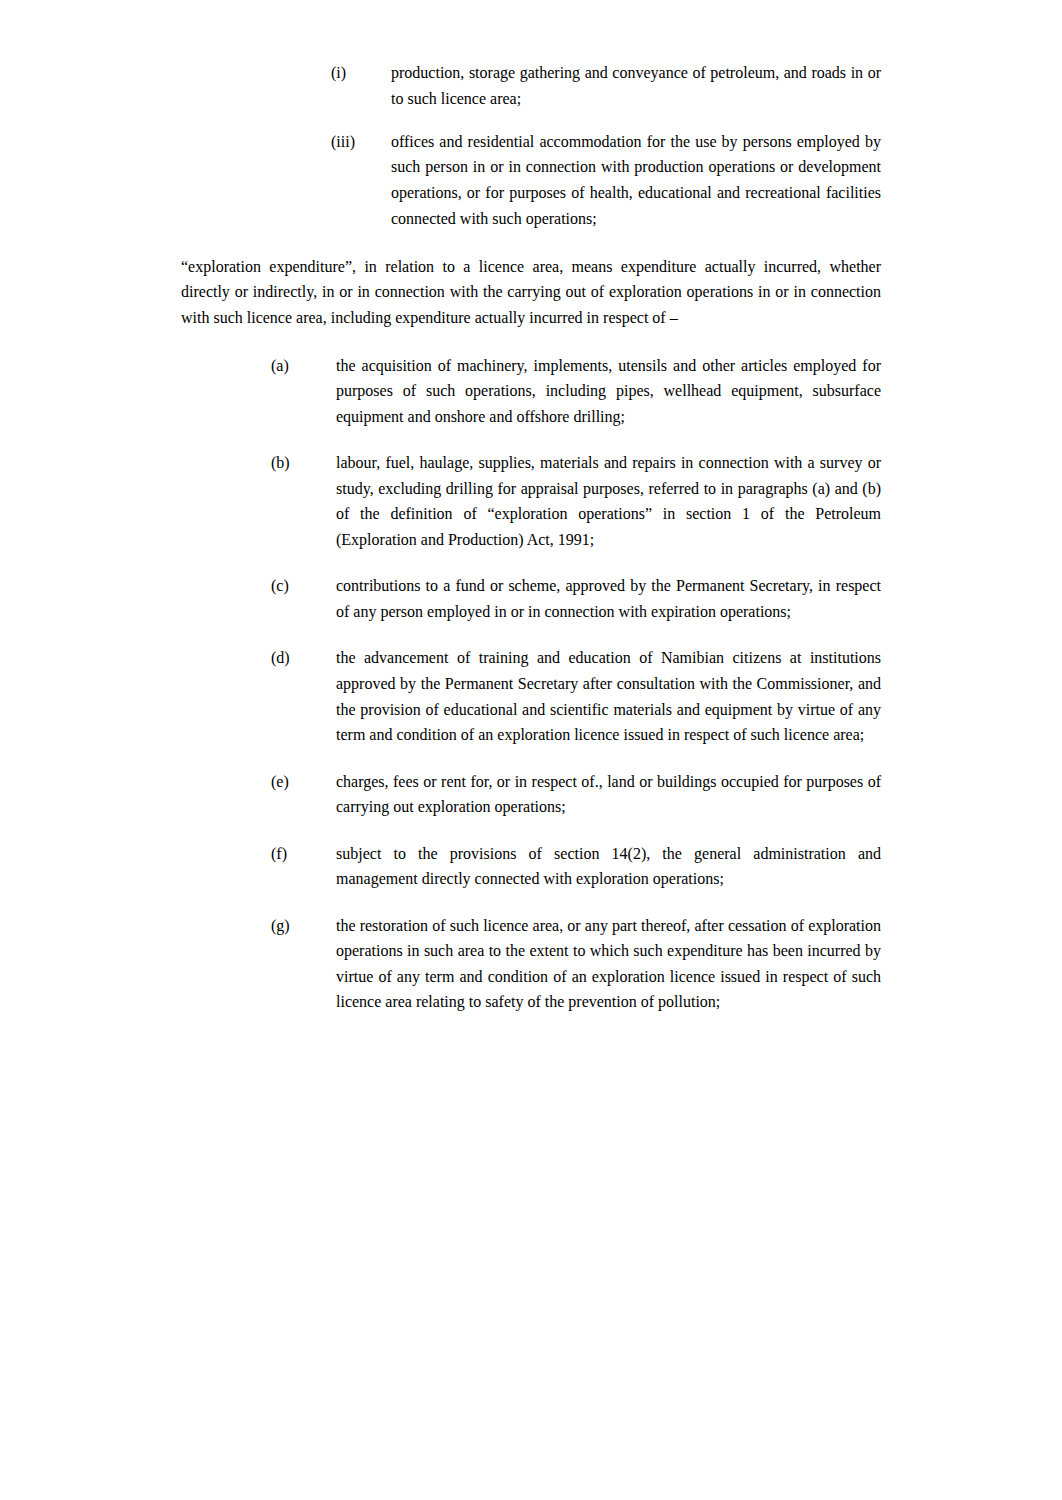(i) production, storage gathering and conveyance of petroleum, and roads in or to such licence area;
(iii) offices and residential accommodation for the use by persons employed by such person in or in connection with production operations or development operations, or for purposes of health, educational and recreational facilities connected with such operations;
“exploration expenditure”, in relation to a licence area, means expenditure actually incurred, whether directly or indirectly, in or in connection with the carrying out of exploration operations in or in connection with such licence area, including expenditure actually incurred in respect of –
(a) the acquisition of machinery, implements, utensils and other articles employed for purposes of such operations, including pipes, wellhead equipment, subsurface equipment and onshore and offshore drilling;
(b) labour, fuel, haulage, supplies, materials and repairs in connection with a survey or study, excluding drilling for appraisal purposes, referred to in paragraphs (a) and (b) of the definition of “exploration operations” in section 1 of the Petroleum (Exploration and Production) Act, 1991;
(c) contributions to a fund or scheme, approved by the Permanent Secretary, in respect of any person employed in or in connection with expiration operations;
(d) the advancement of training and education of Namibian citizens at institutions approved by the Permanent Secretary after consultation with the Commissioner, and the provision of educational and scientific materials and equipment by virtue of any term and condition of an exploration licence issued in respect of such licence area;
(e) charges, fees or rent for, or in respect of., land or buildings occupied for purposes of carrying out exploration operations;
(f) subject to the provisions of section 14(2), the general administration and management directly connected with exploration operations;
(g) the restoration of such licence area, or any part thereof, after cessation of exploration operations in such area to the extent to which such expenditure has been incurred by virtue of any term and condition of an exploration licence issued in respect of such licence area relating to safety of the prevention of pollution;